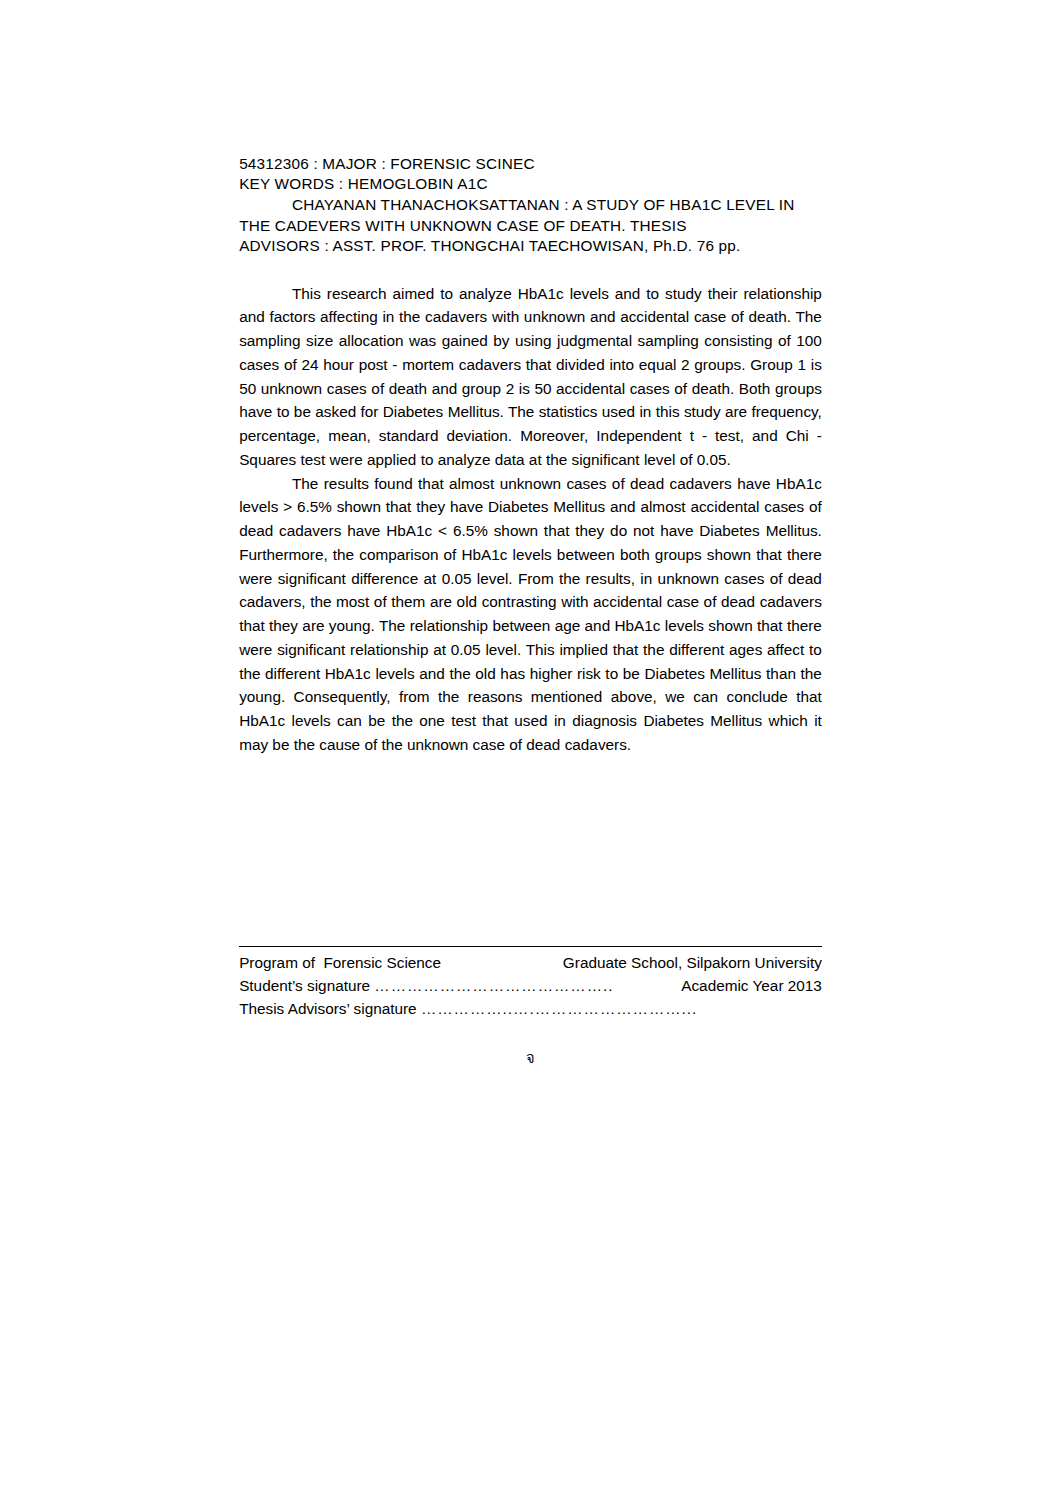54312306 : MAJOR : FORENSIC SCINEC
KEY WORDS : HEMOGLOBIN A1C
CHAYANAN THANACHOKSATTANAN : A STUDY OF HBA1C LEVEL IN THE CADEVERS WITH UNKNOWN CASE OF DEATH. THESIS
ADVISORS : ASST. PROF. THONGCHAI TAECHOWISAN, Ph.D. 76 pp.
This research aimed to analyze HbA1c levels and to study their relationship and factors affecting in the cadavers with unknown and accidental case of death. The sampling size allocation was gained by using judgmental sampling consisting of 100 cases of 24 hour post - mortem cadavers that divided into equal 2 groups. Group 1 is 50 unknown cases of death and group 2 is 50 accidental cases of death. Both groups have to be asked for Diabetes Mellitus. The statistics used in this study are frequency, percentage, mean, standard deviation. Moreover, Independent t - test, and Chi - Squares test were applied to analyze data at the significant level of 0.05.
The results found that almost unknown cases of dead cadavers have HbA1c levels > 6.5% shown that they have Diabetes Mellitus and almost accidental cases of dead cadavers have HbA1c < 6.5% shown that they do not have Diabetes Mellitus. Furthermore, the comparison of HbA1c levels between both groups shown that there were significant difference at 0.05 level. From the results, in unknown cases of dead cadavers, the most of them are old contrasting with accidental case of dead cadavers that they are young. The relationship between age and HbA1c levels shown that there were significant relationship at 0.05 level. This implied that the different ages affect to the different HbA1c levels and the old has higher risk to be Diabetes Mellitus than the young. Consequently, from the reasons mentioned above, we can conclude that HbA1c levels can be the one test that used in diagnosis Diabetes Mellitus which it may be the cause of the unknown case of dead cadavers.
Program of Forensic Science Graduate School, Silpakorn University
Student’s signature …………………………………….. Academic Year 2013
Thesis Advisors’ signature ……………..….………………………...
จ